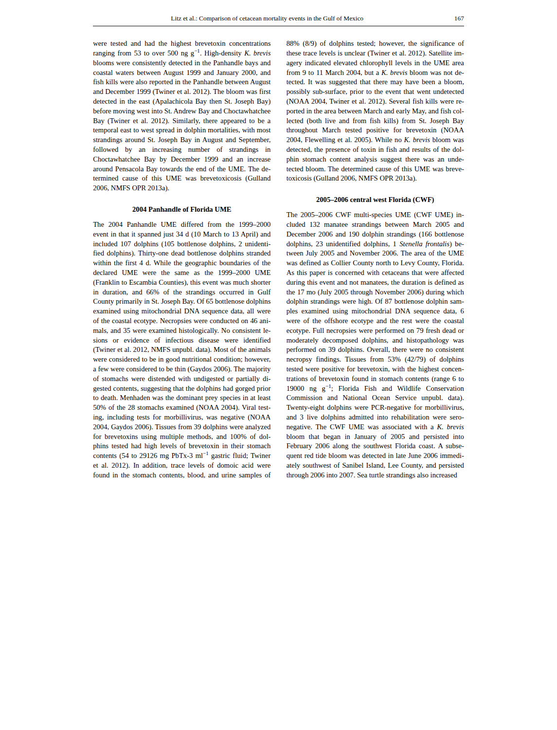Litz et al.: Comparison of cetacean mortality events in the Gulf of Mexico 167
were tested and had the highest brevetoxin concentrations ranging from 53 to over 500 ng g−1. High-density K. brevis blooms were consistently detected in the Panhandle bays and coastal waters between August 1999 and January 2000, and fish kills were also reported in the Panhandle between August and December 1999 (Twiner et al. 2012). The bloom was first detected in the east (Apalachicola Bay then St. Joseph Bay) before moving west into St. Andrew Bay and Choctawhatchee Bay (Twiner et al. 2012). Similarly, there appeared to be a temporal east to west spread in dolphin mortalities, with most strandings around St. Joseph Bay in August and September, followed by an increasing number of strandings in Choctawhatchee Bay by December 1999 and an increase around Pensacola Bay towards the end of the UME. The determined cause of this UME was brevetoxicosis (Gulland 2006, NMFS OPR 2013a).
2004 Panhandle of Florida UME
The 2004 Panhandle UME differed from the 1999–2000 event in that it spanned just 34 d (10 March to 13 April) and included 107 dolphins (105 bottlenose dolphins, 2 unidentified dolphins). Thirty-one dead bottlenose dolphins stranded within the first 4 d. While the geographic boundaries of the declared UME were the same as the 1999–2000 UME (Franklin to Escambia Counties), this event was much shorter in duration, and 66% of the strandings occurred in Gulf County primarily in St. Joseph Bay. Of 65 bottlenose dolphins examined using mitochondrial DNA sequence data, all were of the coastal ecotype. Necropsies were conducted on 46 animals, and 35 were examined histologically. No consistent lesions or evidence of infectious disease were identified (Twiner et al. 2012, NMFS unpubl. data). Most of the animals were considered to be in good nutritional condition; however, a few were considered to be thin (Gaydos 2006). The majority of stomachs were distended with undigested or partially digested contents, suggesting that the dolphins had gorged prior to death. Menhaden was the dominant prey species in at least 50% of the 28 stomachs examined (NOAA 2004). Viral testing, including tests for morbillivirus, was negative (NOAA 2004, Gaydos 2006). Tissues from 39 dolphins were analyzed for brevetoxins using multiple methods, and 100% of dolphins tested had high levels of brevetoxin in their stomach contents (54 to 29126 mg PbTx-3 ml−1 gastric fluid; Twiner et al. 2012). In addition, trace levels of domoic acid were found in the stomach contents, blood, and urine samples of 88% (8/9) of dolphins tested; however, the significance of these trace levels is unclear (Twiner et al. 2012). Satellite imagery indicated elevated chlorophyll levels in the UME area from 9 to 11 March 2004, but a K. brevis bloom was not detected. It was suggested that there may have been a bloom, possibly sub-surface, prior to the event that went undetected (NOAA 2004, Twiner et al. 2012). Several fish kills were reported in the area between March and early May, and fish collected (both live and from fish kills) from St. Joseph Bay throughout March tested positive for brevetoxin (NOAA 2004, Flewelling et al. 2005). While no K. brevis bloom was detected, the presence of toxin in fish and results of the dolphin stomach content analysis suggest there was an undetected bloom. The determined cause of this UME was brevetoxicosis (Gulland 2006, NMFS OPR 2013a).
2005–2006 central west Florida (CWF)
The 2005–2006 CWF multi-species UME (CWF UME) included 132 manatee strandings between March 2005 and December 2006 and 190 dolphin strandings (166 bottlenose dolphins, 23 unidentified dolphins, 1 Stenella frontalis) between July 2005 and November 2006. The area of the UME was defined as Collier County north to Levy County, Florida. As this paper is concerned with cetaceans that were affected during this event and not manatees, the duration is defined as the 17 mo (July 2005 through November 2006) during which dolphin strandings were high. Of 87 bottlenose dolphin samples examined using mitochondrial DNA sequence data, 6 were of the offshore ecotype and the rest were the coastal ecotype. Full necropsies were performed on 79 fresh dead or moderately decomposed dolphins, and histopathology was performed on 39 dolphins. Overall, there were no consistent necropsy findings. Tissues from 53% (42/79) of dolphins tested were positive for brevetoxin, with the highest concentrations of brevetoxin found in stomach contents (range 6 to 19000 ng g−1; Florida Fish and Wildlife Conservation Commission and National Ocean Service unpubl. data). Twenty-eight dolphins were PCR-negative for morbillivirus, and 3 live dolphins admitted into rehabilitation were sero-negative. The CWF UME was associated with a K. brevis bloom that began in January of 2005 and persisted into February 2006 along the southwest Florida coast. A subsequent red tide bloom was detected in late June 2006 immediately southwest of Sanibel Island, Lee County, and persisted through 2006 into 2007. Sea turtle strandings also increased